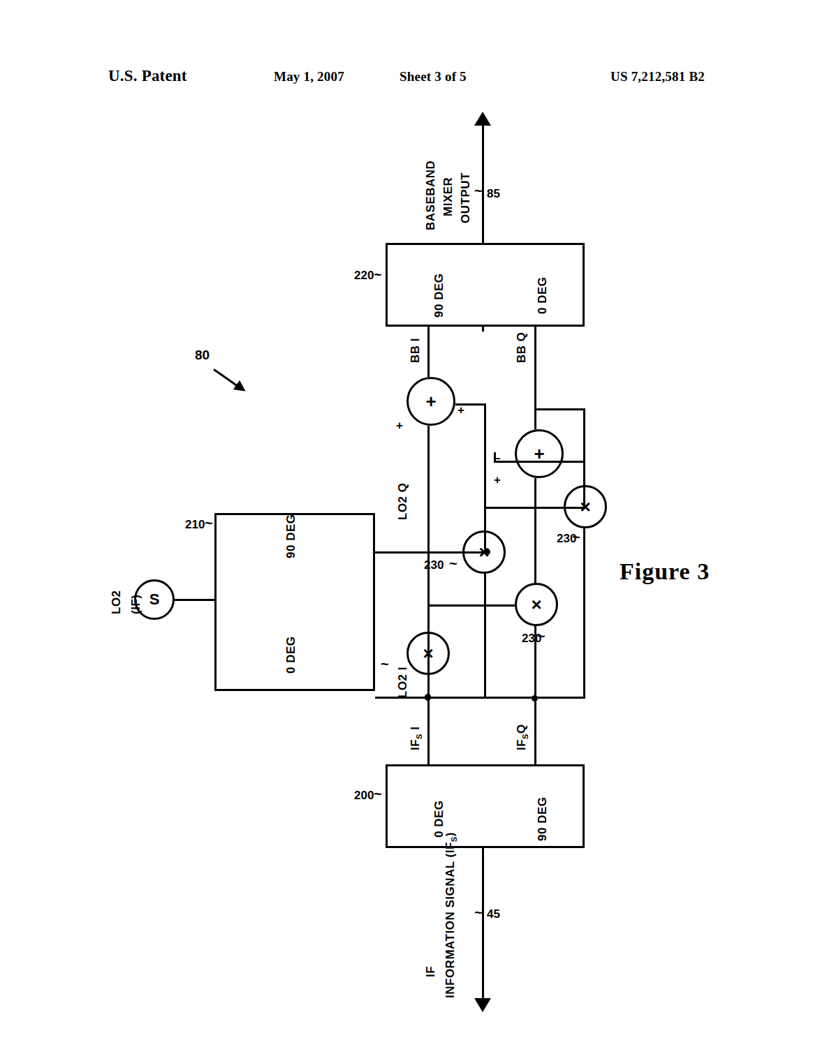U.S. Patent May 1, 2007 Sheet 3 of 5 US 7,212,581 B2
Figure 3
BASEBAND
MIXER
OUTPUT
85
~
90 DEG
0 DEG
220
~
BB I
BB Q
80
+
+
+
+
−
+
×
230
~
×
230
~
×
230
~
×
230
~
90 DEG
0 DEG
210
~
LO2 Q
LO2 I
S
LO2
(IF)
0 DEG
90 DEG
200
~
IFS I
IFSQ
IF
INFORMATION SIGNAL (IFS)
45
~